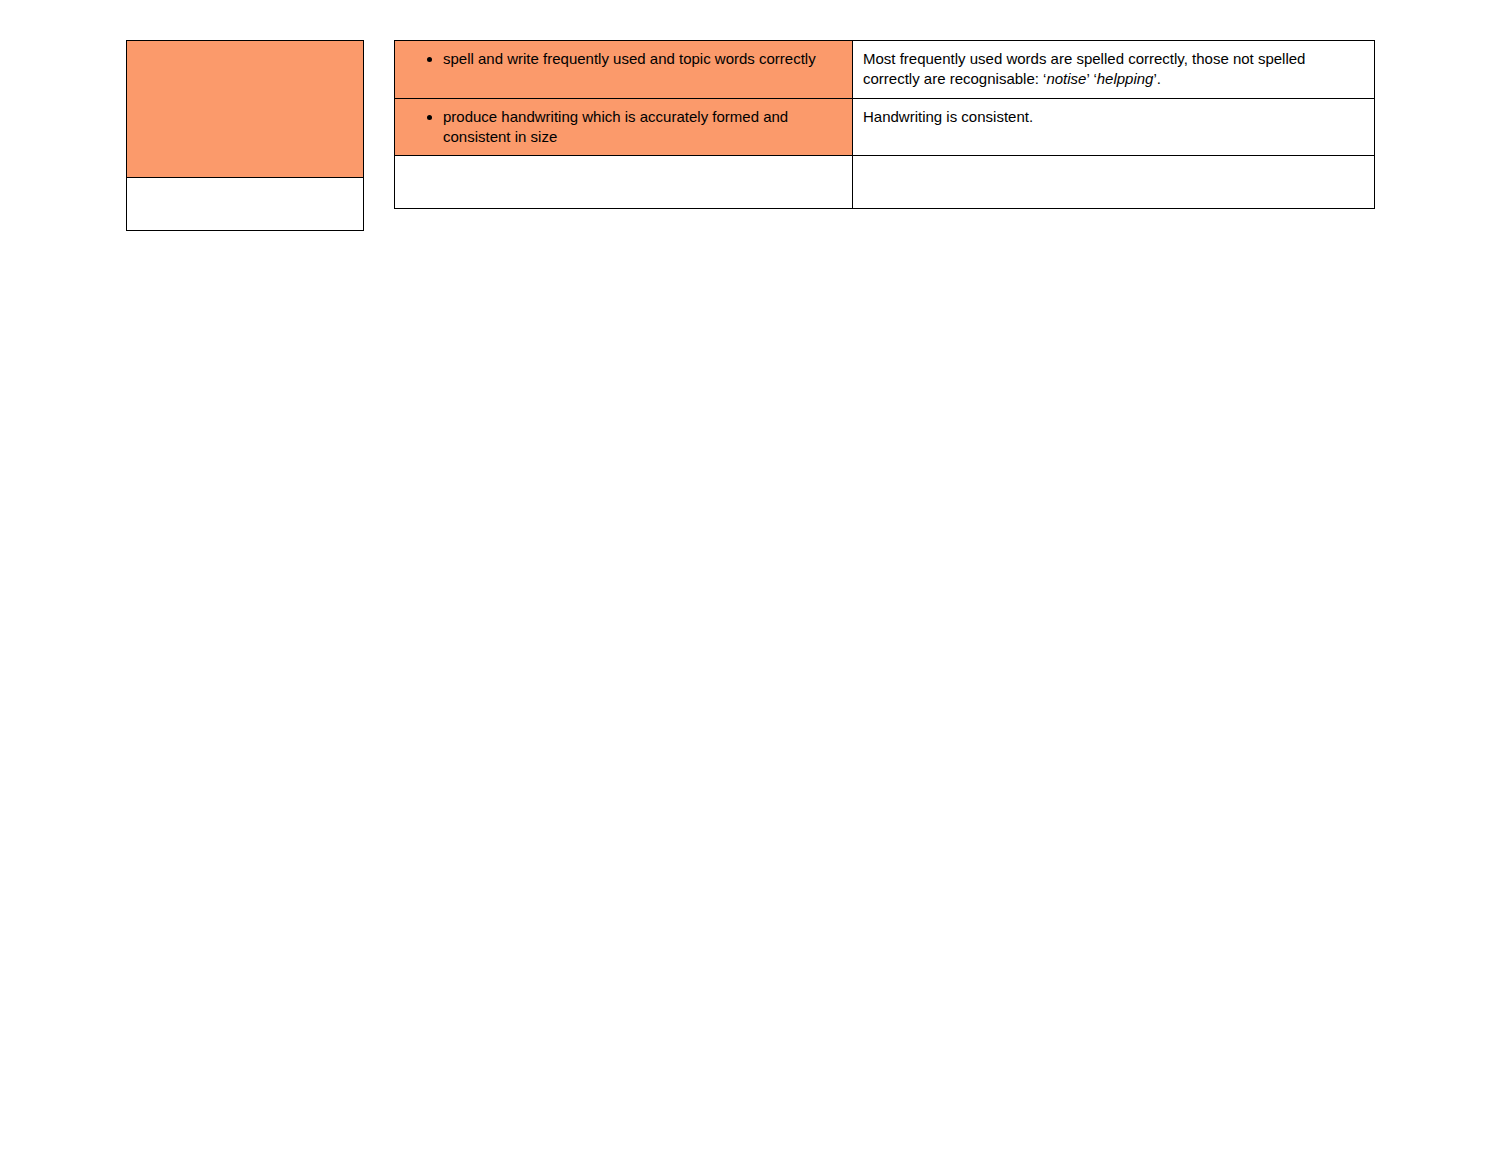| spell and write frequently used and topic words correctly | Most frequently used words are spelled correctly, those not spelled correctly are recognisable: ‘ notise ’ ‘ helpping ’. |
| produce handwriting which is accurately formed and consistent in size | Handwriting is consistent. |